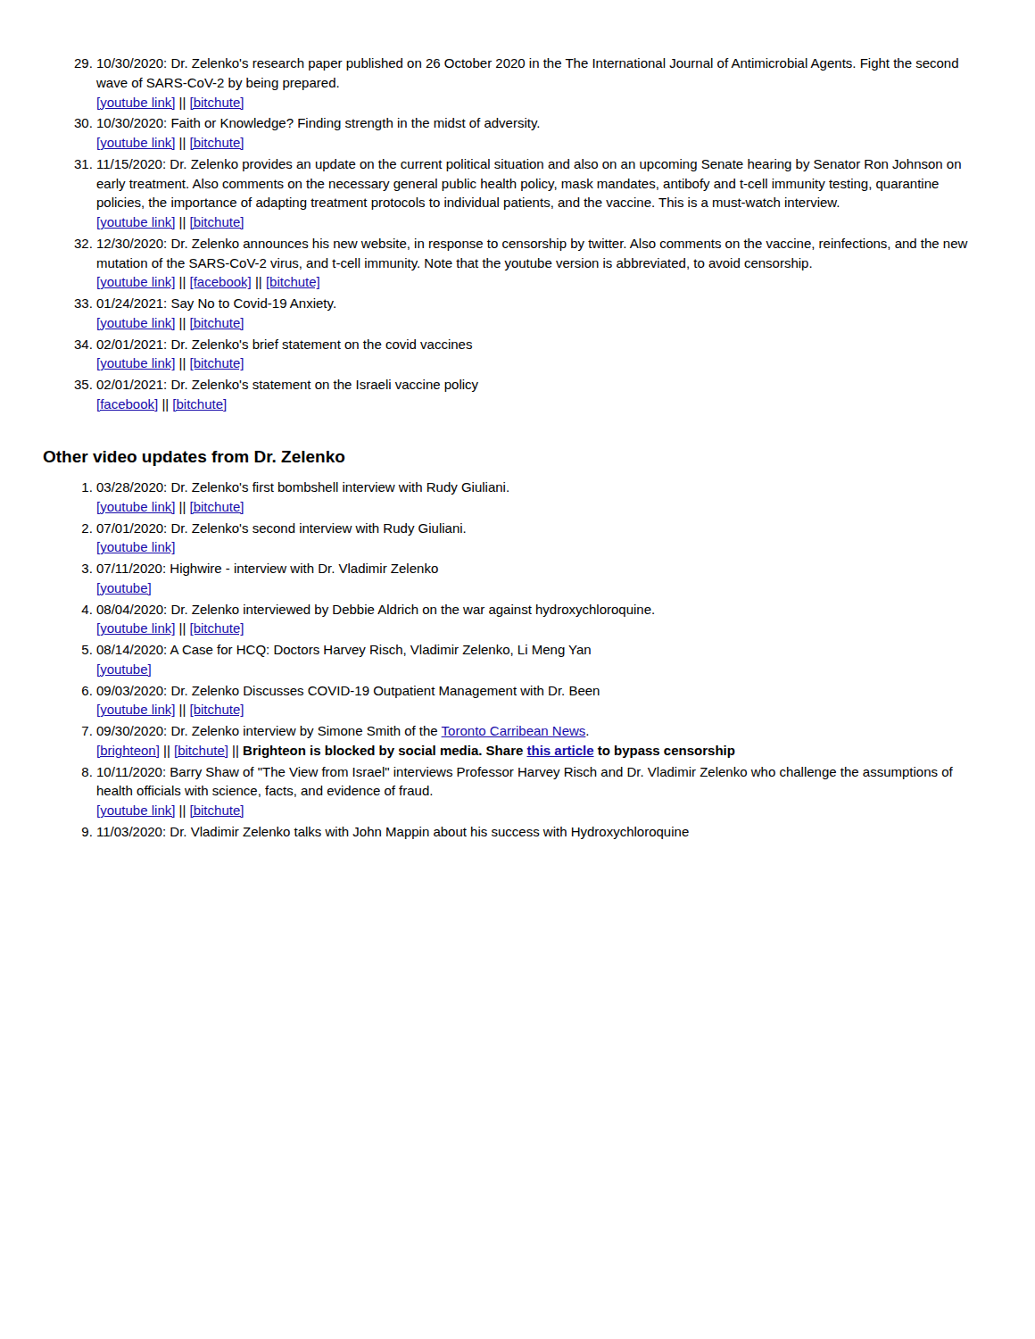10/30/2020: Dr. Zelenko's research paper published on 26 October 2020 in the The International Journal of Antimicrobial Agents. Fight the second wave of SARS-CoV-2 by being prepared. [youtube link] || [bitchute]
10/30/2020: Faith or Knowledge? Finding strength in the midst of adversity. [youtube link] || [bitchute]
11/15/2020: Dr. Zelenko provides an update on the current political situation and also on an upcoming Senate hearing by Senator Ron Johnson on early treatment. Also comments on the necessary general public health policy, mask mandates, antibofy and t-cell immunity testing, quarantine policies, the importance of adapting treatment protocols to individual patients, and the vaccine. This is a must-watch interview. [youtube link] || [bitchute]
12/30/2020: Dr. Zelenko announces his new website, in response to censorship by twitter. Also comments on the vaccine, reinfections, and the new mutation of the SARS-CoV-2 virus, and t-cell immunity. Note that the youtube version is abbreviated, to avoid censorship. [youtube link] || [facebook] || [bitchute]
01/24/2021: Say No to Covid-19 Anxiety. [youtube link] || [bitchute]
02/01/2021: Dr. Zelenko's brief statement on the covid vaccines [youtube link] || [bitchute]
02/01/2021: Dr. Zelenko's statement on the Israeli vaccine policy [facebook] || [bitchute]
Other video updates from Dr. Zelenko
03/28/2020: Dr. Zelenko's first bombshell interview with Rudy Giuliani. [youtube link] || [bitchute]
07/01/2020: Dr. Zelenko's second interview with Rudy Giuliani. [youtube link]
07/11/2020: Highwire - interview with Dr. Vladimir Zelenko [youtube]
08/04/2020: Dr. Zelenko interviewed by Debbie Aldrich on the war against hydroxychloroquine. [youtube link] || [bitchute]
08/14/2020: A Case for HCQ: Doctors Harvey Risch, Vladimir Zelenko, Li Meng Yan [youtube]
09/03/2020: Dr. Zelenko Discusses COVID-19 Outpatient Management with Dr. Been [youtube link] || [bitchute]
09/30/2020: Dr. Zelenko interview by Simone Smith of the Toronto Carribean News. [brighteon] || [bitchute] || Brighteon is blocked by social media. Share this article to bypass censorship
10/11/2020: Barry Shaw of "The View from Israel" interviews Professor Harvey Risch and Dr. Vladimir Zelenko who challenge the assumptions of health officials with science, facts, and evidence of fraud. [youtube link] || [bitchute]
11/03/2020: Dr. Vladimir Zelenko talks with John Mappin about his success with Hydroxychloroquine